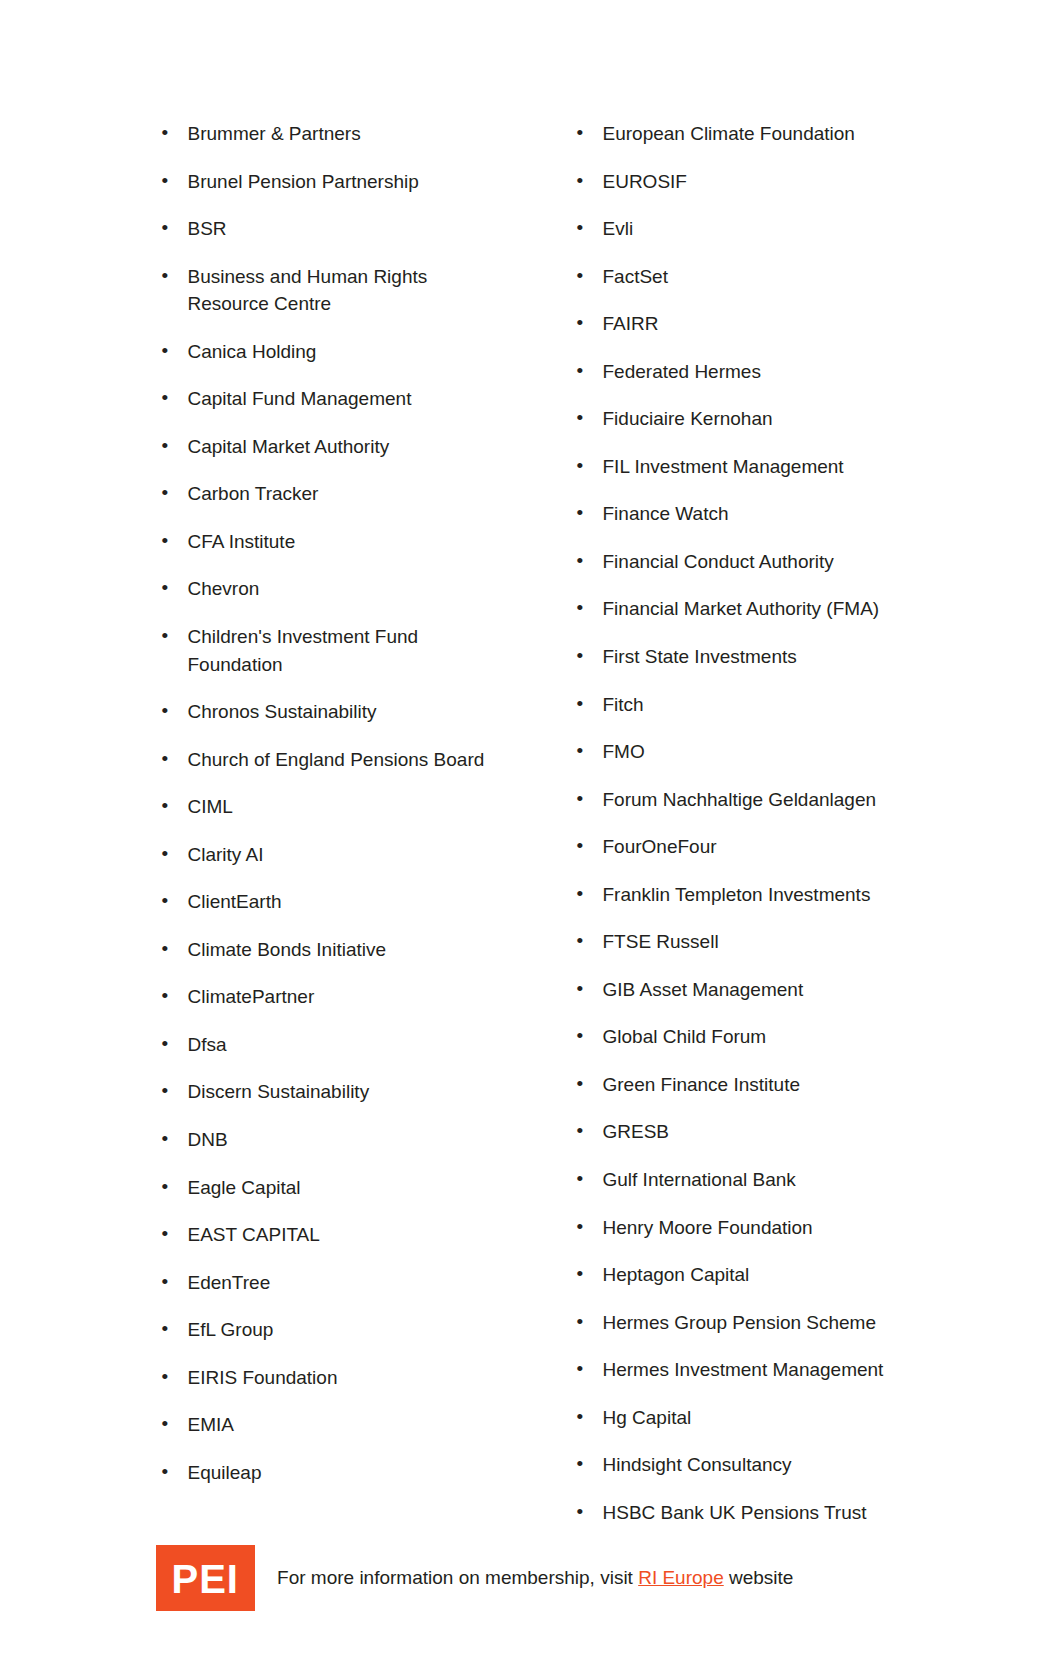Brummer & Partners
Brunel Pension Partnership
BSR
Business and Human Rights Resource Centre
Canica Holding
Capital Fund Management
Capital Market Authority
Carbon Tracker
CFA Institute
Chevron
Children's Investment Fund Foundation
Chronos Sustainability
Church of England Pensions Board
CIML
Clarity AI
ClientEarth
Climate Bonds Initiative
ClimatePartner
Dfsa
Discern Sustainability
DNB
Eagle Capital
EAST CAPITAL
EdenTree
EfL Group
EIRIS Foundation
EMIA
Equileap
European Climate Foundation
EUROSIF
Evli
FactSet
FAIRR
Federated Hermes
Fiduciaire Kernohan
FIL Investment Management
Finance Watch
Financial Conduct Authority
Financial Market Authority (FMA)
First State Investments
Fitch
FMO
Forum Nachhaltige Geldanlagen
FourOneFour
Franklin Templeton Investments
FTSE Russell
GIB Asset Management
Global Child Forum
Green Finance Institute
GRESB
Gulf International Bank
Henry Moore Foundation
Heptagon Capital
Hermes Group Pension Scheme
Hermes Investment Management
Hg Capital
Hindsight Consultancy
HSBC Bank UK Pensions Trust
PEI
For more information on membership, visit RI Europe website